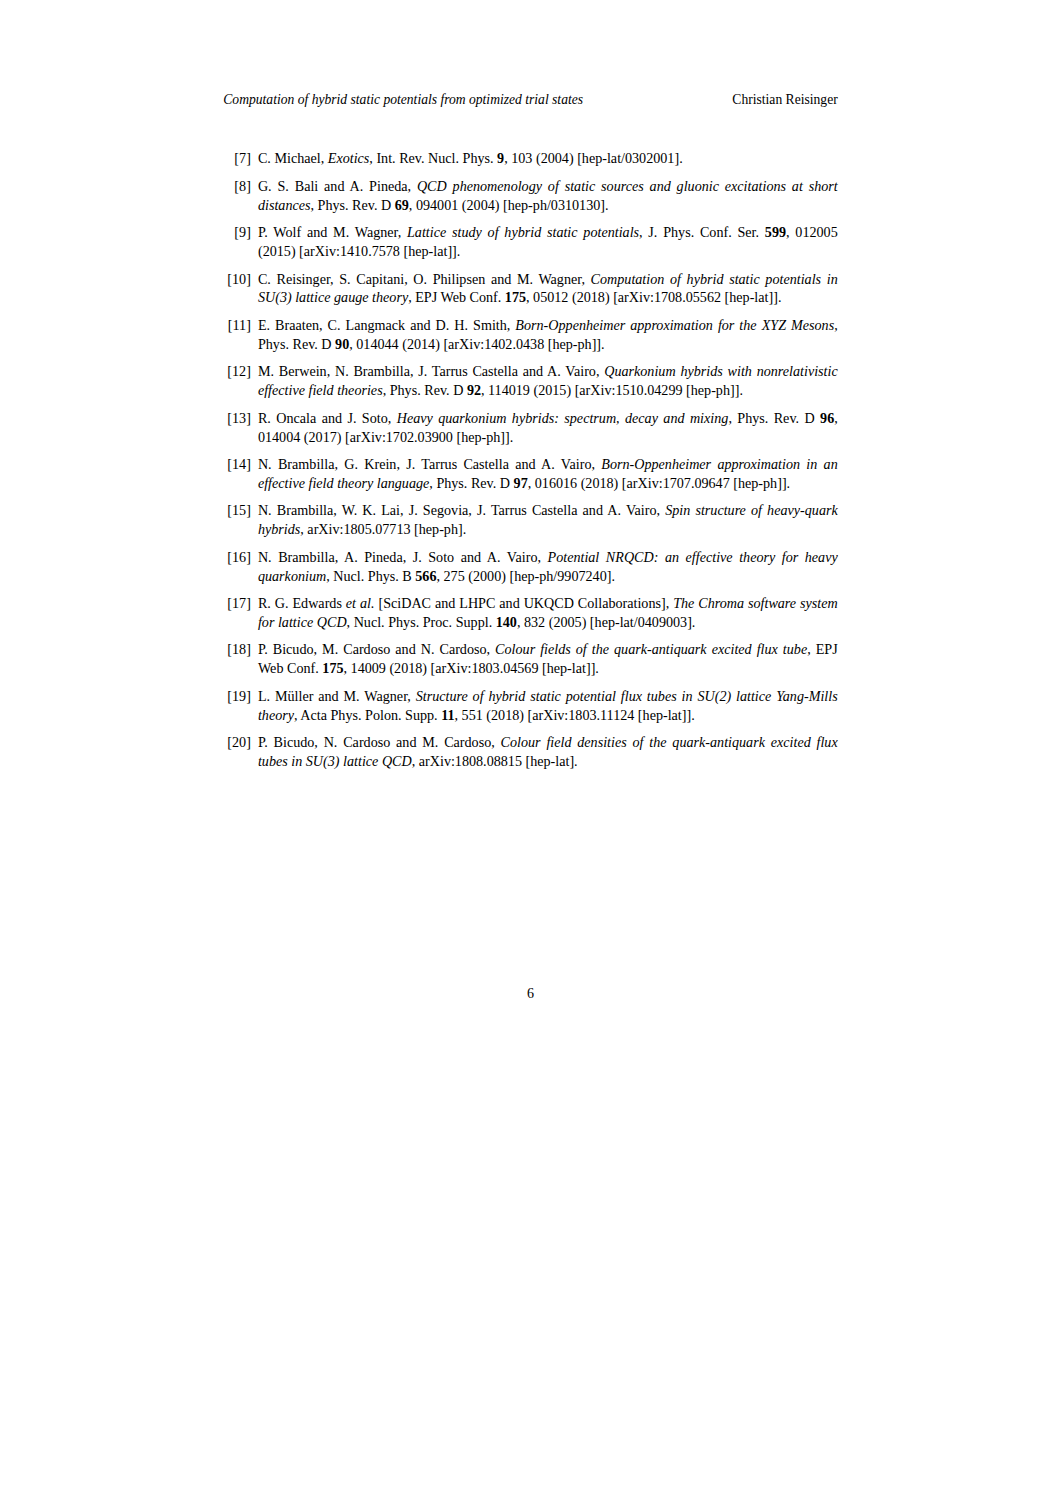Computation of hybrid static potentials from optimized trial states Christian Reisinger
[7] C. Michael, Exotics, Int. Rev. Nucl. Phys. 9, 103 (2004) [hep-lat/0302001].
[8] G. S. Bali and A. Pineda, QCD phenomenology of static sources and gluonic excitations at short distances, Phys. Rev. D 69, 094001 (2004) [hep-ph/0310130].
[9] P. Wolf and M. Wagner, Lattice study of hybrid static potentials, J. Phys. Conf. Ser. 599, 012005 (2015) [arXiv:1410.7578 [hep-lat]].
[10] C. Reisinger, S. Capitani, O. Philipsen and M. Wagner, Computation of hybrid static potentials in SU(3) lattice gauge theory, EPJ Web Conf. 175, 05012 (2018) [arXiv:1708.05562 [hep-lat]].
[11] E. Braaten, C. Langmack and D. H. Smith, Born-Oppenheimer approximation for the XYZ Mesons, Phys. Rev. D 90, 014044 (2014) [arXiv:1402.0438 [hep-ph]].
[12] M. Berwein, N. Brambilla, J. Tarrus Castella and A. Vairo, Quarkonium hybrids with nonrelativistic effective field theories, Phys. Rev. D 92, 114019 (2015) [arXiv:1510.04299 [hep-ph]].
[13] R. Oncala and J. Soto, Heavy quarkonium hybrids: spectrum, decay and mixing, Phys. Rev. D 96, 014004 (2017) [arXiv:1702.03900 [hep-ph]].
[14] N. Brambilla, G. Krein, J. Tarrus Castella and A. Vairo, Born-Oppenheimer approximation in an effective field theory language, Phys. Rev. D 97, 016016 (2018) [arXiv:1707.09647 [hep-ph]].
[15] N. Brambilla, W. K. Lai, J. Segovia, J. Tarrus Castella and A. Vairo, Spin structure of heavy-quark hybrids, arXiv:1805.07713 [hep-ph].
[16] N. Brambilla, A. Pineda, J. Soto and A. Vairo, Potential NRQCD: an effective theory for heavy quarkonium, Nucl. Phys. B 566, 275 (2000) [hep-ph/9907240].
[17] R. G. Edwards et al. [SciDAC and LHPC and UKQCD Collaborations], The Chroma software system for lattice QCD, Nucl. Phys. Proc. Suppl. 140, 832 (2005) [hep-lat/0409003].
[18] P. Bicudo, M. Cardoso and N. Cardoso, Colour fields of the quark-antiquark excited flux tube, EPJ Web Conf. 175, 14009 (2018) [arXiv:1803.04569 [hep-lat]].
[19] L. Müller and M. Wagner, Structure of hybrid static potential flux tubes in SU(2) lattice Yang-Mills theory, Acta Phys. Polon. Supp. 11, 551 (2018) [arXiv:1803.11124 [hep-lat]].
[20] P. Bicudo, N. Cardoso and M. Cardoso, Colour field densities of the quark-antiquark excited flux tubes in SU(3) lattice QCD, arXiv:1808.08815 [hep-lat].
6